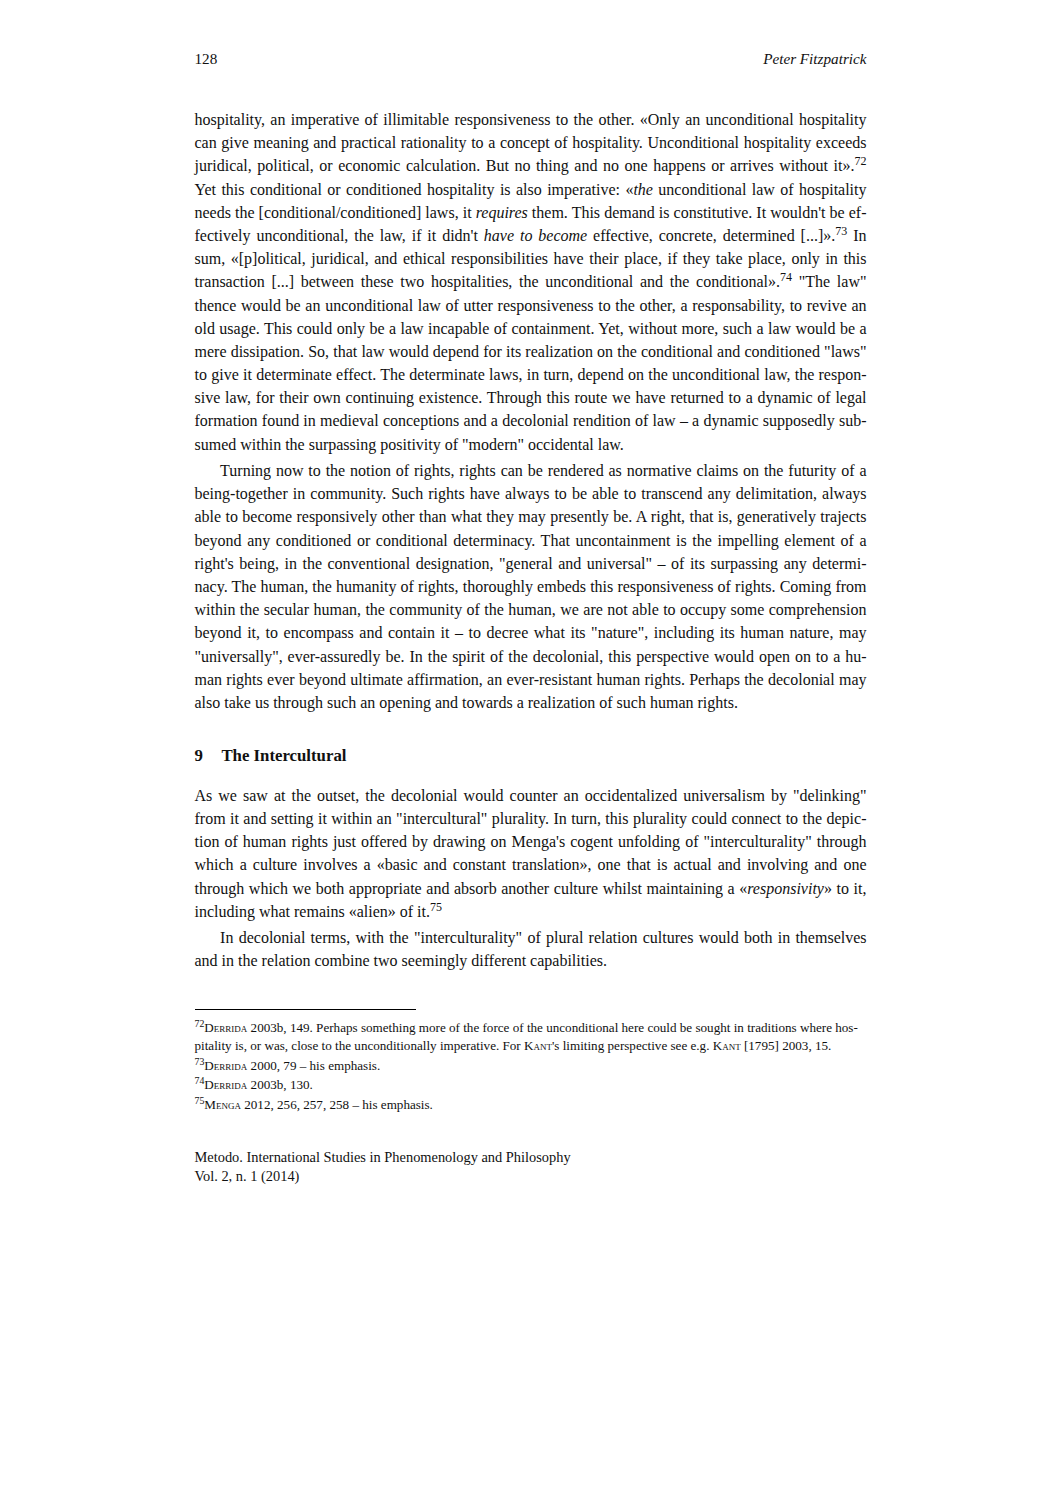128 Peter Fitzpatrick
hospitality, an imperative of illimitable responsiveness to the other. «Only an unconditional hospitality can give meaning and practical rationality to a concept of hospitality. Unconditional hospitality exceeds juridical, political, or economic calculation. But no thing and no one happens or arrives without it».72 Yet this conditional or conditioned hospitality is also imperative: «the unconditional law of hospitality needs the [conditional/conditioned] laws, it requires them. This demand is constitutive. It wouldn't be effectively unconditional, the law, if it didn't have to become effective, concrete, determined [...]».73 In sum, «[p]olitical, juridical, and ethical responsibilities have their place, if they take place, only in this transaction [...] between these two hospitalities, the unconditional and the conditional».74 "The law" thence would be an unconditional law of utter responsiveness to the other, a responsability, to revive an old usage. This could only be a law incapable of containment. Yet, without more, such a law would be a mere dissipation. So, that law would depend for its realization on the conditional and conditioned "laws" to give it determinate effect. The determinate laws, in turn, depend on the unconditional law, the responsive law, for their own continuing existence. Through this route we have returned to a dynamic of legal formation found in medieval conceptions and a decolonial rendition of law – a dynamic supposedly subsumed within the surpassing positivity of "modern" occidental law.
Turning now to the notion of rights, rights can be rendered as normative claims on the futurity of a being-together in community. Such rights have always to be able to transcend any delimitation, always able to become responsively other than what they may presently be. A right, that is, generatively trajects beyond any conditioned or conditional determinacy. That uncontainment is the impelling element of a right's being, in the conventional designation, "general and universal" – of its surpassing any determinacy. The human, the humanity of rights, thoroughly embeds this responsiveness of rights. Coming from within the secular human, the community of the human, we are not able to occupy some comprehension beyond it, to encompass and contain it – to decree what its "nature", including its human nature, may "universally", ever-assuredly be. In the spirit of the decolonial, this perspective would open on to a human rights ever beyond ultimate affirmation, an ever-resistant human rights. Perhaps the decolonial may also take us through such an opening and towards a realization of such human rights.
9 The Intercultural
As we saw at the outset, the decolonial would counter an occidentalized universalism by "delinking" from it and setting it within an "intercultural" plurality. In turn, this plurality could connect to the depiction of human rights just offered by drawing on Menga's cogent unfolding of "interculturality" through which a culture involves a «basic and constant translation», one that is actual and involving and one through which we both appropriate and absorb another culture whilst maintaining a «responsivity» to it, including what remains «alien» of it.75
In decolonial terms, with the "interculturality" of plural relation cultures would both in themselves and in the relation combine two seemingly different capabilities.
72Derrida 2003b, 149. Perhaps something more of the force of the unconditional here could be sought in traditions where hospitality is, or was, close to the unconditionally imperative. For Kant's limiting perspective see e.g. Kant [1795] 2003, 15.
73Derrida 2000, 79 – his emphasis.
74Derrida 2003b, 130.
75Menga 2012, 256, 257, 258 – his emphasis.
Metodo. International Studies in Phenomenology and Philosophy
Vol. 2, n. 1 (2014)